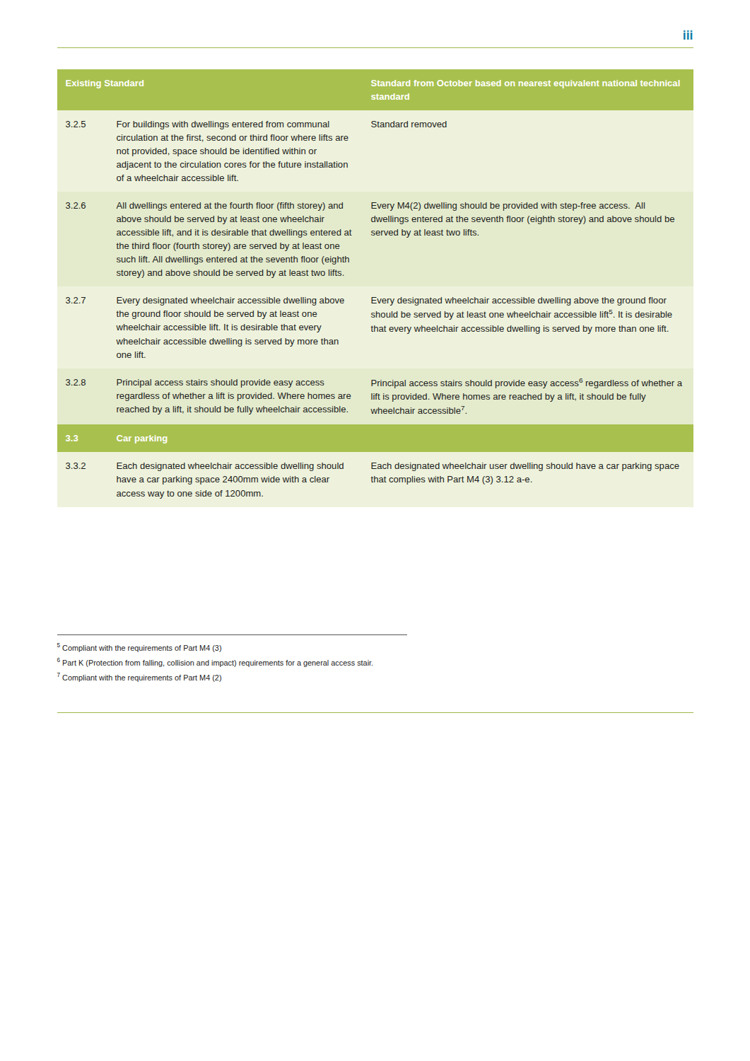iii
| Existing Standard | Standard from October based on nearest equivalent national technical standard |
| --- | --- |
| 3.2.5 | For buildings with dwellings entered from communal circulation at the first, second or third floor where lifts are not provided, space should be identified within or adjacent to the circulation cores for the future installation of a wheelchair accessible lift. | Standard removed |
| 3.2.6 | All dwellings entered at the fourth floor (fifth storey) and above should be served by at least one wheelchair accessible lift, and it is desirable that dwellings entered at the third floor (fourth storey) are served by at least one such lift. All dwellings entered at the seventh floor (eighth storey) and above should be served by at least two lifts. | Every M4(2) dwelling should be provided with step-free access. All dwellings entered at the seventh floor (eighth storey) and above should be served by at least two lifts. |
| 3.2.7 | Every designated wheelchair accessible dwelling above the ground floor should be served by at least one wheelchair accessible lift. It is desirable that every wheelchair accessible dwelling is served by more than one lift. | Every designated wheelchair accessible dwelling above the ground floor should be served by at least one wheelchair accessible lift 5 . It is desirable that every wheelchair accessible dwelling is served by more than one lift. |
| 3.2.8 | Principal access stairs should provide easy access regardless of whether a lift is provided. Where homes are reached by a lift, it should be fully wheelchair accessible. | Principal access stairs should provide easy access 6 regardless of whether a lift is provided. Where homes are reached by a lift, it should be fully wheelchair accessible 7 . |
| 3.3 | Car parking |
| 3.3.2 | Each designated wheelchair accessible dwelling should have a car parking space 2400mm wide with a clear access way to one side of 1200mm. | Each designated wheelchair user dwelling should have a car parking space that complies with Part M4 (3) 3.12 a-e. |
5 Compliant with the requirements of Part M4 (3)
6 Part K (Protection from falling, collision and impact) requirements for a general access stair.
7 Compliant with the requirements of Part M4 (2)